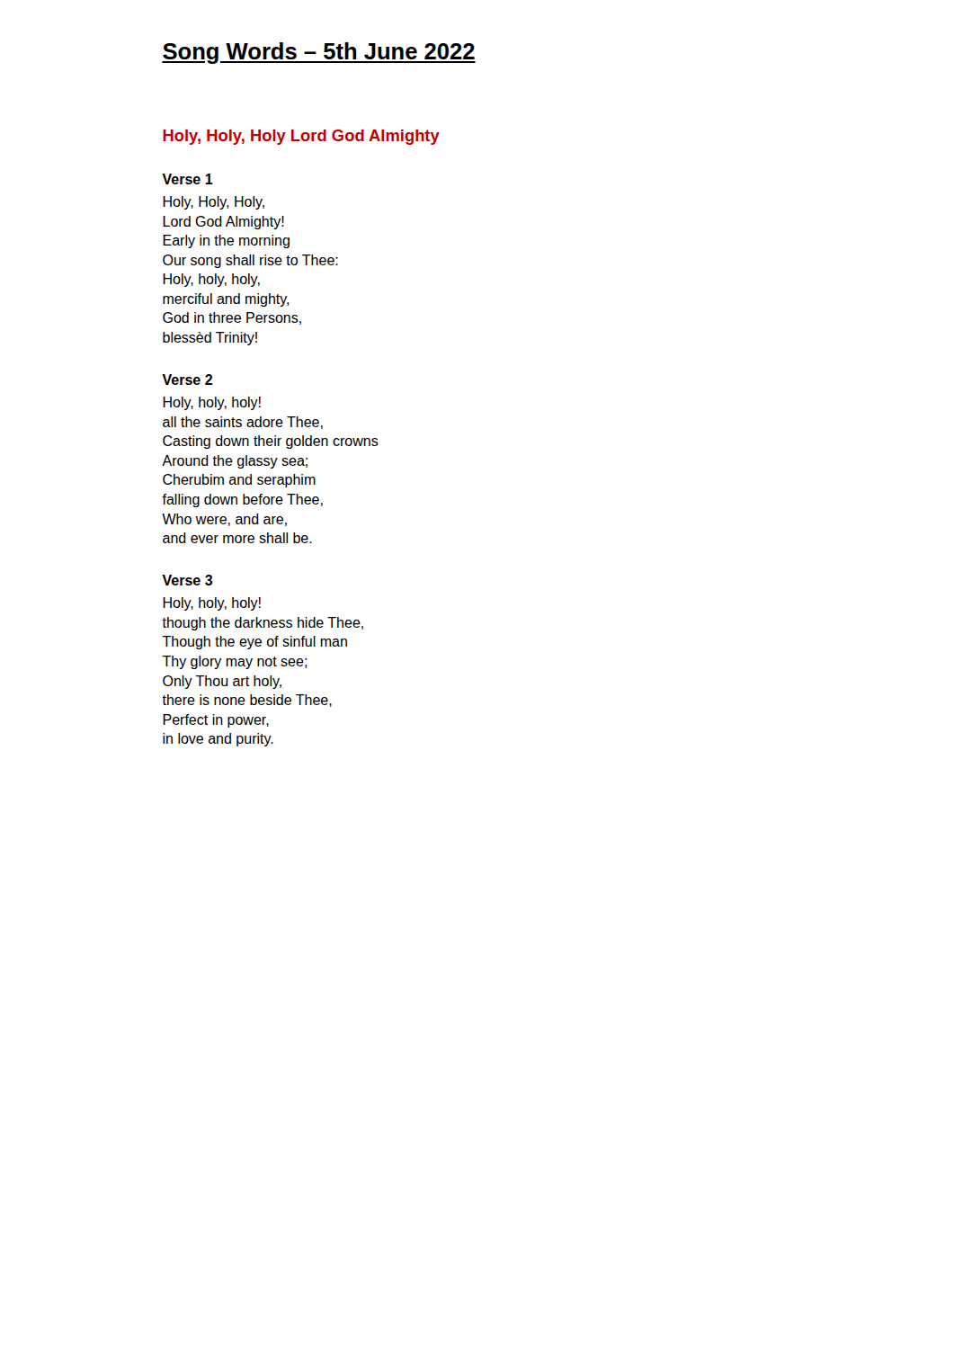Song Words – 5th June 2022
Holy, Holy, Holy Lord God Almighty
Verse 1
Holy, Holy, Holy,
Lord God Almighty!
Early in the morning
Our song shall rise to Thee:
Holy, holy, holy,
merciful and mighty,
God in three Persons,
blessèd Trinity!
Verse 2
Holy, holy, holy!
all the saints adore Thee,
Casting down their golden crowns
Around the glassy sea;
Cherubim and seraphim
falling down before Thee,
Who were, and are,
and ever more shall be.
Verse 3
Holy, holy, holy!
though the darkness hide Thee,
Though the eye of sinful man
Thy glory may not see;
Only Thou art holy,
there is none beside Thee,
Perfect in power,
in love and purity.